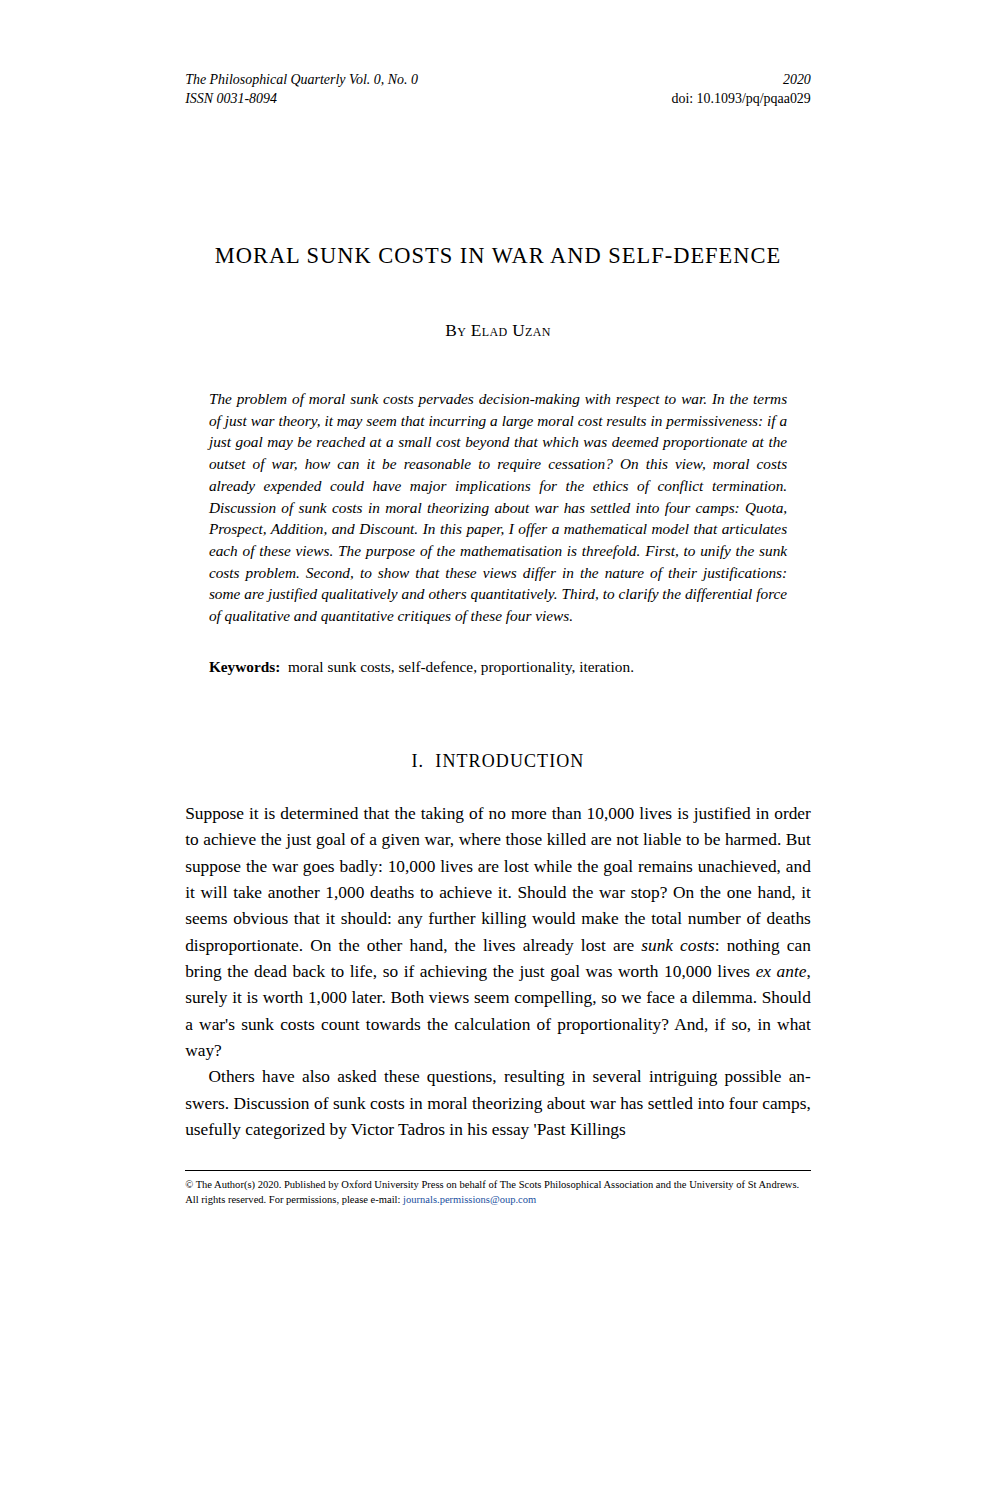The Philosophical Quarterly Vol. 0, No. 0
ISSN 0031-8094
2020 doi: 10.1093/pq/pqaa029
MORAL SUNK COSTS IN WAR AND SELF-DEFENCE
By Elad Uzan
The problem of moral sunk costs pervades decision-making with respect to war. In the terms of just war theory, it may seem that incurring a large moral cost results in permissiveness: if a just goal may be reached at a small cost beyond that which was deemed proportionate at the outset of war, how can it be reasonable to require cessation? On this view, moral costs already expended could have major implications for the ethics of conflict termination. Discussion of sunk costs in moral theorizing about war has settled into four camps: Quota, Prospect, Addition, and Discount. In this paper, I offer a mathematical model that articulates each of these views. The purpose of the mathematisation is threefold. First, to unify the sunk costs problem. Second, to show that these views differ in the nature of their justifications: some are justified qualitatively and others quantitatively. Third, to clarify the differential force of qualitative and quantitative critiques of these four views.
Keywords: moral sunk costs, self-defence, proportionality, iteration.
I. INTRODUCTION
Suppose it is determined that the taking of no more than 10,000 lives is justified in order to achieve the just goal of a given war, where those killed are not liable to be harmed. But suppose the war goes badly: 10,000 lives are lost while the goal remains unachieved, and it will take another 1,000 deaths to achieve it. Should the war stop? On the one hand, it seems obvious that it should: any further killing would make the total number of deaths disproportionate. On the other hand, the lives already lost are sunk costs: nothing can bring the dead back to life, so if achieving the just goal was worth 10,000 lives ex ante, surely it is worth 1,000 later. Both views seem compelling, so we face a dilemma. Should a war's sunk costs count towards the calculation of proportionality? And, if so, in what way?
Others have also asked these questions, resulting in several intriguing possible answers. Discussion of sunk costs in moral theorizing about war has settled into four camps, usefully categorized by Victor Tadros in his essay 'Past Killings
© The Author(s) 2020. Published by Oxford University Press on behalf of The Scots Philosophical Association and the University of St Andrews. All rights reserved. For permissions, please e-mail: journals.permissions@oup.com